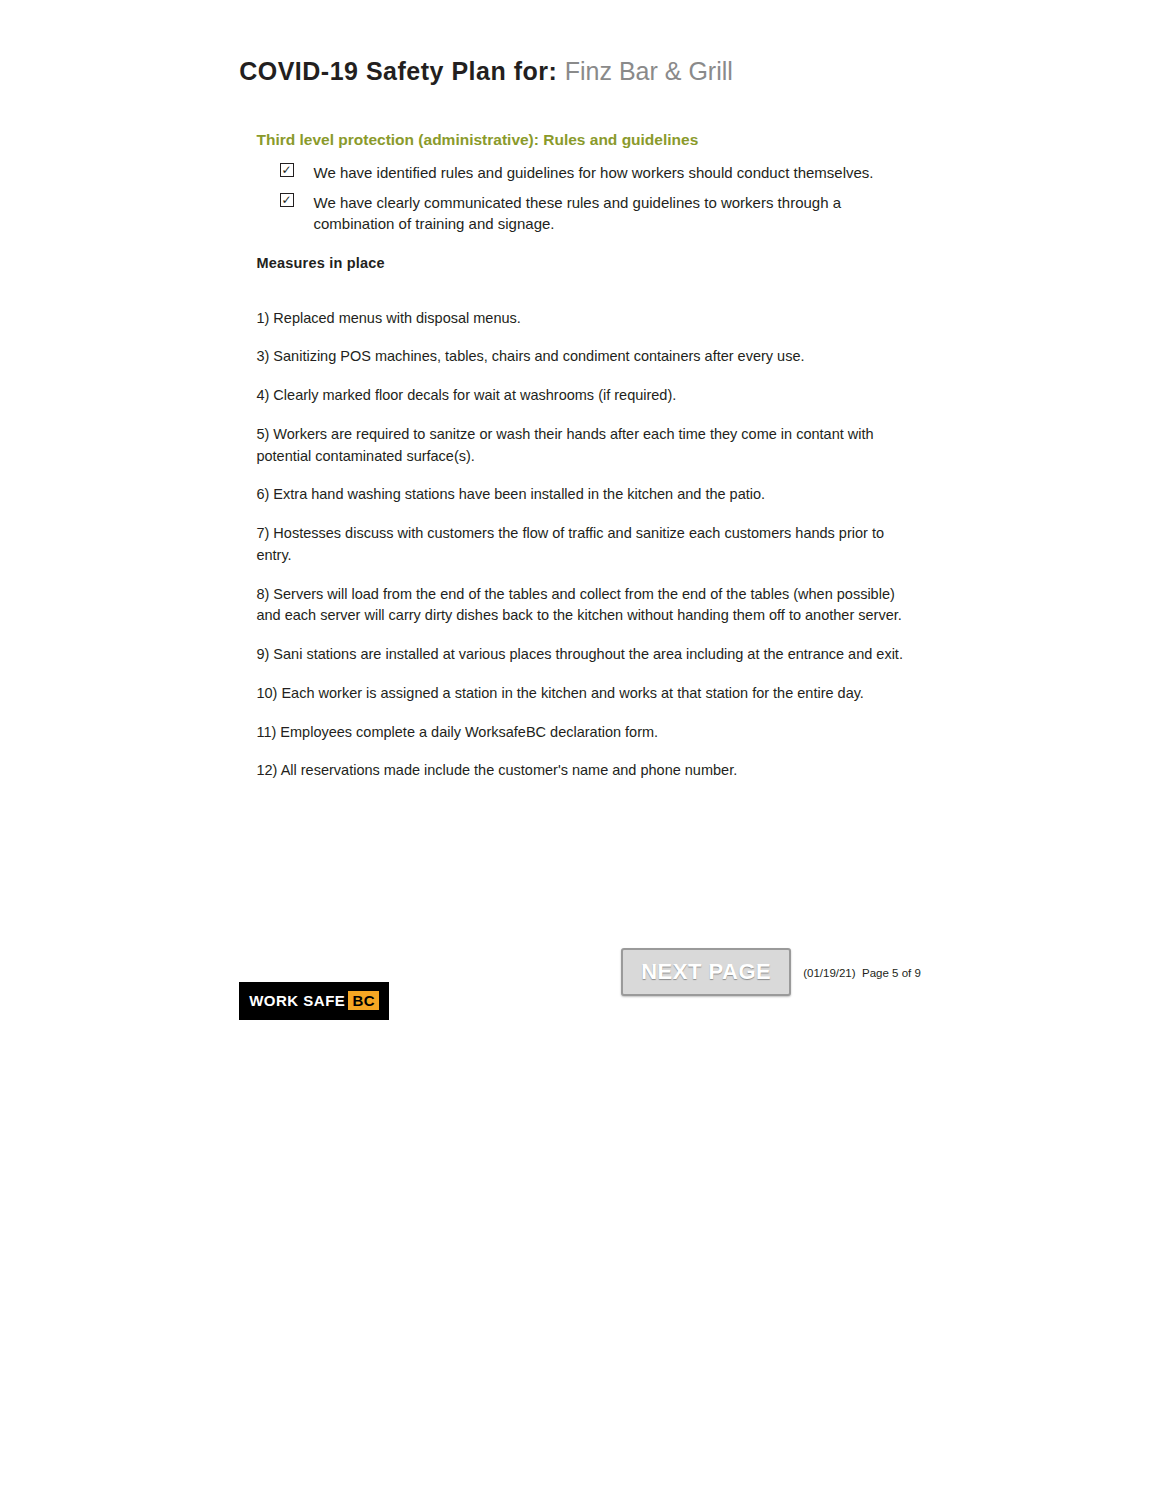COVID-19 Safety Plan for: Finz Bar & Grill
Third level protection (administrative): Rules and guidelines
✓We have identified rules and guidelines for how workers should conduct themselves.
✓We have clearly communicated these rules and guidelines to workers through a combination of training and signage.
Measures in place
1) Replaced menus with disposal menus.
3) Sanitizing POS machines, tables, chairs and condiment containers after every use.
4) Clearly marked floor decals for wait at washrooms (if required).
5) Workers are required to sanitze or wash their hands after each time they come in contant with potential contaminated surface(s).
6) Extra hand washing stations have been installed in the kitchen and the patio.
7) Hostesses discuss with customers the flow of traffic and sanitize each customers hands prior to entry.
8) Servers will load from the end of the tables and collect from the end of the tables (when possible) and each server will carry dirty dishes back to the kitchen without handing them off to another server.
9) Sani stations are installed at various places throughout the area including at the entrance and exit.
10) Each worker is assigned a station in the kitchen and works at that station for the entire day.
11) Employees complete a daily WorksafeBC declaration form.
12) All reservations made include the customer's name and phone number.
WORK SAFE BC NEXT PAGE (01/19/21) Page 5 of 9